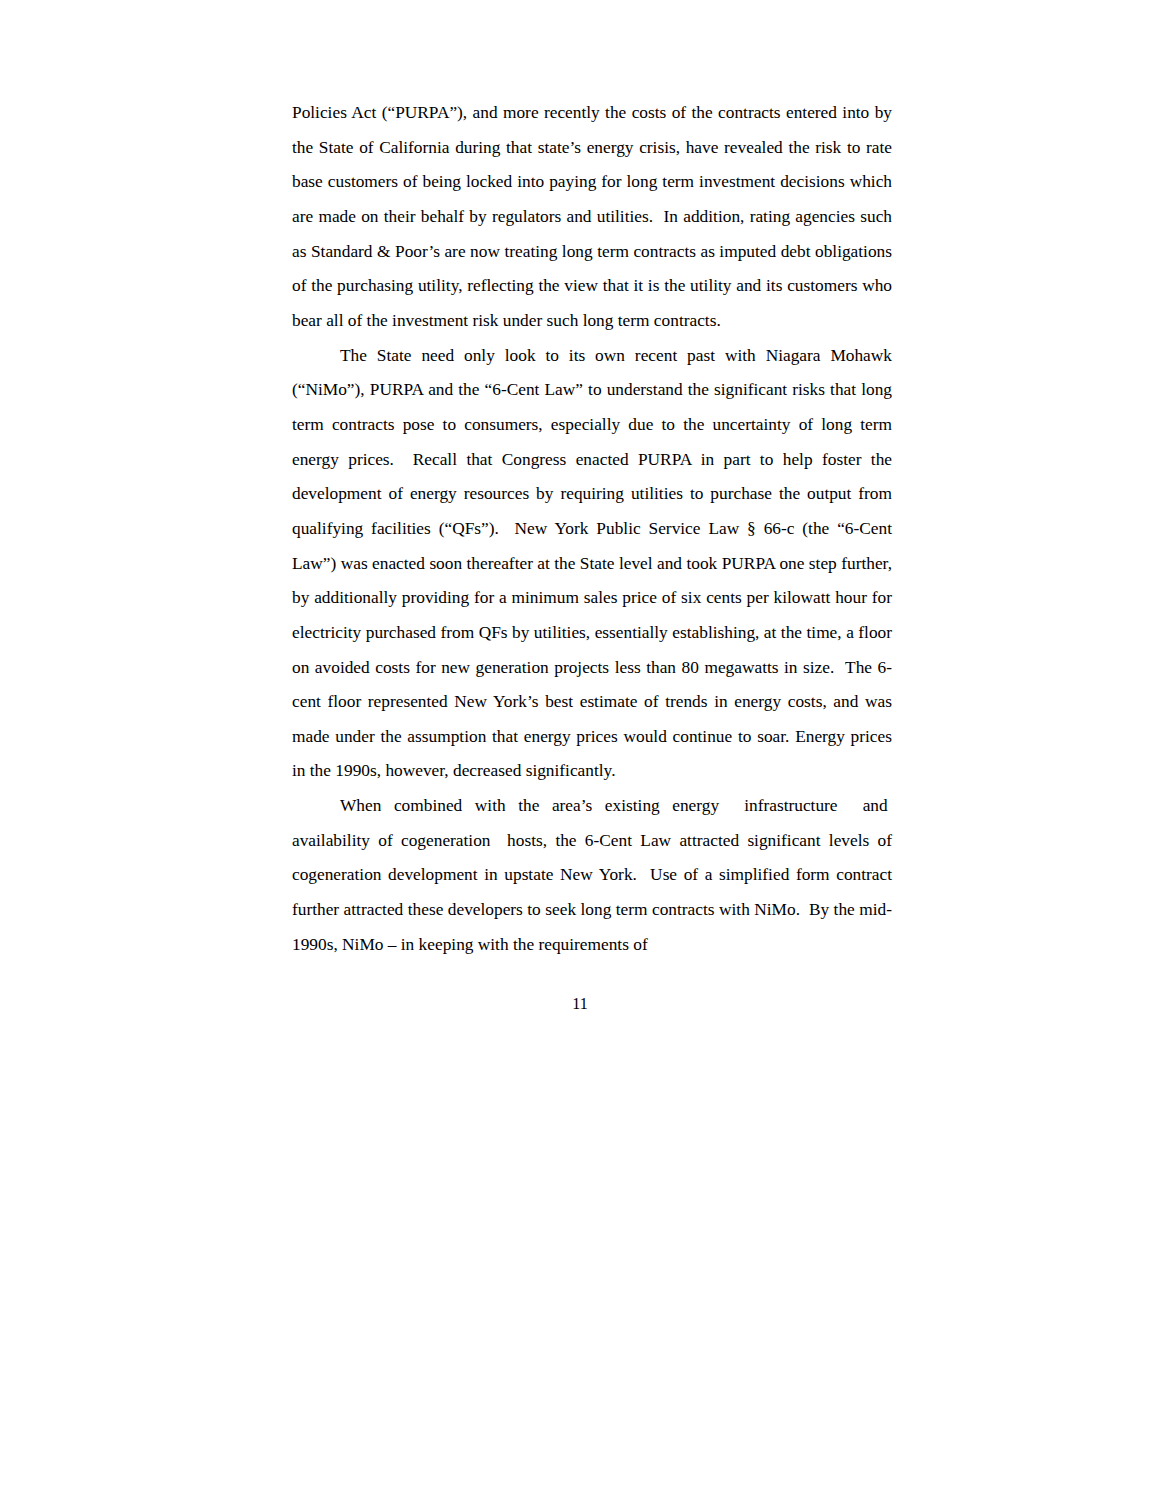Policies Act (“PURPA”), and more recently the costs of the contracts entered into by the State of California during that state’s energy crisis, have revealed the risk to rate base customers of being locked into paying for long term investment decisions which are made on their behalf by regulators and utilities. In addition, rating agencies such as Standard & Poor’s are now treating long term contracts as imputed debt obligations of the purchasing utility, reflecting the view that it is the utility and its customers who bear all of the investment risk under such long term contracts.
The State need only look to its own recent past with Niagara Mohawk (“NiMo”), PURPA and the “6-Cent Law” to understand the significant risks that long term contracts pose to consumers, especially due to the uncertainty of long term energy prices. Recall that Congress enacted PURPA in part to help foster the development of energy resources by requiring utilities to purchase the output from qualifying facilities (“QFs”). New York Public Service Law § 66-c (the “6-Cent Law”) was enacted soon thereafter at the State level and took PURPA one step further, by additionally providing for a minimum sales price of six cents per kilowatt hour for electricity purchased from QFs by utilities, essentially establishing, at the time, a floor on avoided costs for new generation projects less than 80 megawatts in size. The 6-cent floor represented New York’s best estimate of trends in energy costs, and was made under the assumption that energy prices would continue to soar. Energy prices in the 1990s, however, decreased significantly.
When combined with the area’s existing energy infrastructure and availability of cogeneration hosts, the 6-Cent Law attracted significant levels of cogeneration development in upstate New York. Use of a simplified form contract further attracted these developers to seek long term contracts with NiMo. By the mid-1990s, NiMo – in keeping with the requirements of
11